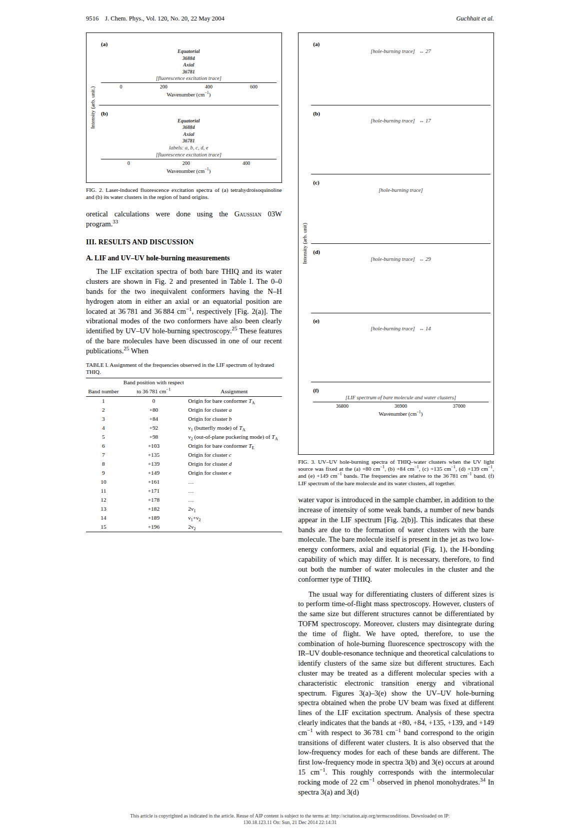9516 J. Chem. Phys., Vol. 120, No. 20, 22 May 2004
Guchhait et al.
Intensity (arb. unit.)
(a)
Equatorial
36884
Axial
36781
[fluorescence excitation trace]
0200400600
Wavenumber (cm−1)
(b)
Equatorial
36884
Axial
36781
labels: a, b, c, d, e
[fluorescence excitation trace]
0200400
Wavenumber (cm−1)
FIG. 2. Laser-induced fluorescence excitation spectra of (a) tetrahydroisoquinoline and (b) its water clusters in the region of band origins.
oretical calculations were done using the Gaussian 03W program.33
III. Results and Discussion
A. LIF and UV–UV hole-burning measurements
The LIF excitation spectra of both bare THIQ and its water clusters are shown in Fig. 2 and presented in Table I. The 0–0 bands for the two inequivalent conformers having the N–H hydrogen atom in either an axial or an equatorial position are located at 36 781 and 36 884 cm−1, respectively [Fig. 2(a)]. The vibrational modes of the two conformers have also been clearly identified by UV–UV hole-burning spectroscopy.25 These features of the bare molecules have been discussed in one of our recent publications.25 When
TABLE I. Assignment of the frequencies observed in the LIF spectrum of hydrated THIQ.
| | Band position with respect | |
| --- | --- | --- |
| Band number | to 36 781 cm −1 | Assignment |
| 1 | 0 | Origin for bare conformer T A |
| 2 | +80 | Origin for cluster a |
| 3 | +84 | Origin for cluster b |
| 4 | +92 | ν 1 (butterfly mode) of T A |
| 5 | +98 | ν 2 (out-of-plane puckering mode) of T A |
| 6 | +103 | Origin for bare conformer T E |
| 7 | +135 | Origin for cluster c |
| 8 | +139 | Origin for cluster d |
| 9 | +149 | Origin for cluster e |
| 10 | +161 | … |
| 11 | +171 | … |
| 12 | +178 | … |
| 13 | +182 | 2ν 1 |
| 14 | +189 | ν 1 +ν 2 |
| 15 | +196 | 2ν 2 |
Intensity (arb. unit)
(a)
[hole-burning trace] ↔ 27
(b)
[hole-burning trace] ↔ 17
(c)
[hole-burning trace]
(d)
[hole-burning trace] ↔ 29
(e)
[hole-burning trace] ↔ 14
(f)
[LIF spectrum of bare molecule and water clusters]
368003690037000
Wavenumber (cm−1)
FIG. 3. UV–UV hole-burning spectra of THIQ–water clusters when the UV light source was fixed at the (a) +80 cm−1, (b) +84 cm−1, (c) +135 cm−1, (d) +139 cm−1, and (e) +149 cm−1 bands. The frequencies are relative to the 36 781 cm−1 band. (f) LIF spectrum of the bare molecule and its water clusters, all together.
water vapor is introduced in the sample chamber, in addition to the increase of intensity of some weak bands, a number of new bands appear in the LIF spectrum [Fig. 2(b)]. This indicates that these bands are due to the formation of water clusters with the bare molecule. The bare molecule itself is present in the jet as two low-energy conformers, axial and equatorial (Fig. 1), the H-bonding capability of which may differ. It is necessary, therefore, to find out both the number of water molecules in the cluster and the conformer type of THIQ.
The usual way for differentiating clusters of different sizes is to perform time-of-flight mass spectroscopy. However, clusters of the same size but different structures cannot be differentiated by TOFM spectroscopy. Moreover, clusters may disintegrate during the time of flight. We have opted, therefore, to use the combination of hole-burning fluorescence spectroscopy with the IR–UV double-resonance technique and theoretical calculations to identify clusters of the same size but different structures. Each cluster may be treated as a different molecular species with a characteristic electronic transition energy and vibrational spectrum. Figures 3(a)–3(e) show the UV–UV hole-burning spectra obtained when the probe UV beam was fixed at different lines of the LIF excitation spectrum. Analysis of these spectra clearly indicates that the bands at +80, +84, +135, +139, and +149 cm−1 with respect to 36 781 cm−1 band correspond to the origin transitions of different water clusters. It is also observed that the low-frequency modes for each of these bands are different. The first low-frequency mode in spectra 3(b) and 3(e) occurs at around 15 cm−1. This roughly corresponds with the intermolecular rocking mode of 22 cm−1 observed in phenol monohydrates.34 In spectra 3(a) and 3(d)
This article is copyrighted as indicated in the article. Reuse of AIP content is subject to the terms at: http://scitation.aip.org/termsconditions. Downloaded on IP:
130.18.123.11 On: Sun, 21 Dec 2014 22:14:31